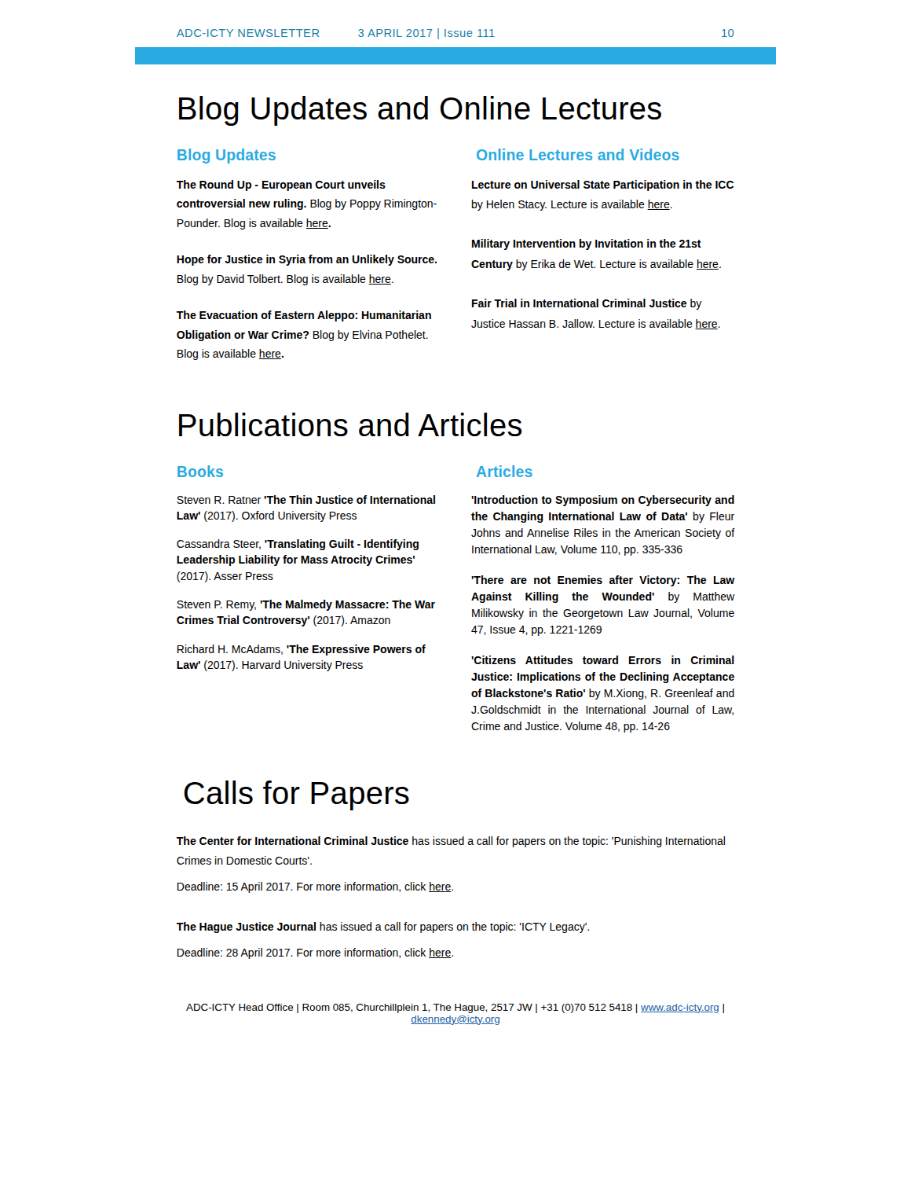ADC-ICTY NEWSLETTER 3 APRIL 2017 | Issue 111 10
Blog Updates and Online Lectures
Blog Updates
The Round Up - European Court unveils controversial new ruling. Blog by Poppy Rimington-Pounder. Blog is available here.
Hope for Justice in Syria from an Unlikely Source. Blog by David Tolbert. Blog is available here.
The Evacuation of Eastern Aleppo: Humanitarian Obligation or War Crime? Blog by Elvina Pothelet. Blog is available here.
Online Lectures and Videos
Lecture on Universal State Participation in the ICC by Helen Stacy. Lecture is available here.
Military Intervention by Invitation in the 21st Century by Erika de Wet. Lecture is available here.
Fair Trial in International Criminal Justice by Justice Hassan B. Jallow. Lecture is available here.
Publications and Articles
Books
Steven R. Ratner 'The Thin Justice of International Law' (2017). Oxford University Press
Cassandra Steer, 'Translating Guilt - Identifying Leadership Liability for Mass Atrocity Crimes' (2017). Asser Press
Steven P. Remy, 'The Malmedy Massacre: The War Crimes Trial Controversy' (2017). Amazon
Richard H. McAdams, 'The Expressive Powers of Law' (2017). Harvard University Press
Articles
'Introduction to Symposium on Cybersecurity and the Changing International Law of Data' by Fleur Johns and Annelise Riles in the American Society of International Law, Volume 110, pp. 335-336
'There are not Enemies after Victory: The Law Against Killing the Wounded' by Matthew Milikowsky in the Georgetown Law Journal, Volume 47, Issue 4, pp. 1221-1269
'Citizens Attitudes toward Errors in Criminal Justice: Implications of the Declining Acceptance of Blackstone's Ratio' by M.Xiong, R. Greenleaf and J.Goldschmidt in the International Journal of Law, Crime and Justice. Volume 48, pp. 14-26
Calls for Papers
The Center for International Criminal Justice has issued a call for papers on the topic: 'Punishing International Crimes in Domestic Courts'.
Deadline: 15 April 2017. For more information, click here.
The Hague Justice Journal has issued a call for papers on the topic: 'ICTY Legacy'.
Deadline: 28 April 2017. For more information, click here.
ADC-ICTY Head Office | Room 085, Churchillplein 1, The Hague, 2517 JW | +31 (0)70 512 5418 | www.adc-icty.org | dkennedy@icty.org